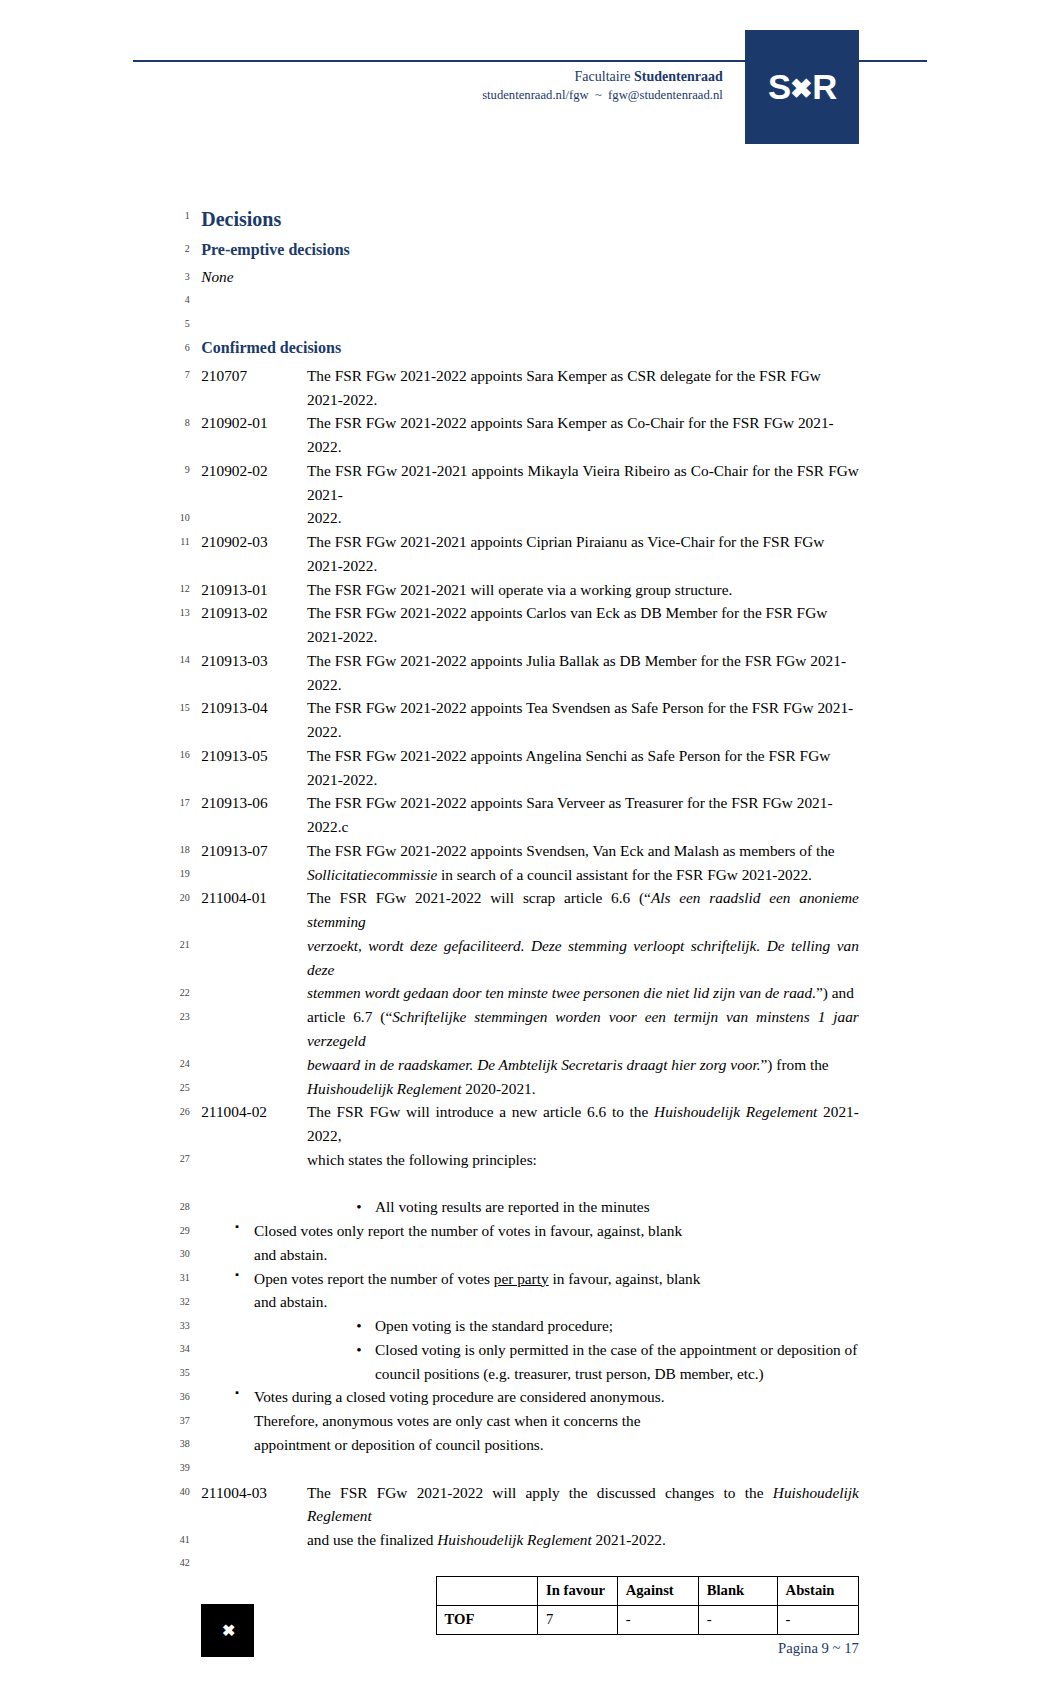Facultaire Studentenraad
studentenraad.nl/fgw ~ fgw@studentenraad.nl
S✖R
1
Decisions
2
Pre-emptive decisions
3
None
4
5
6
Confirmed decisions
7
210707
The FSR FGw 2021-2022 appoints Sara Kemper as CSR delegate for the FSR FGw 2021-2022.
8
210902-01
The FSR FGw 2021-2022 appoints Sara Kemper as Co-Chair for the FSR FGw 2021-2022.
9
210902-02
The FSR FGw 2021-2021 appoints Mikayla Vieira Ribeiro as Co-Chair for the FSR FGw 2021-
10
2022.
11
210902-03
The FSR FGw 2021-2021 appoints Ciprian Piraianu as Vice-Chair for the FSR FGw 2021-2022.
12
210913-01
The FSR FGw 2021-2021 will operate via a working group structure.
13
210913-02
The FSR FGw 2021-2022 appoints Carlos van Eck as DB Member for the FSR FGw 2021-2022.
14
210913-03
The FSR FGw 2021-2022 appoints Julia Ballak as DB Member for the FSR FGw 2021-2022.
15
210913-04
The FSR FGw 2021-2022 appoints Tea Svendsen as Safe Person for the FSR FGw 2021-2022.
16
210913-05
The FSR FGw 2021-2022 appoints Angelina Senchi as Safe Person for the FSR FGw 2021-2022.
17
210913-06
The FSR FGw 2021-2022 appoints Sara Verveer as Treasurer for the FSR FGw 2021-2022.c
18
210913-07
The FSR FGw 2021-2022 appoints Svendsen, Van Eck and Malash as members of the
19
Sollicitatiecommissie in search of a council assistant for the FSR FGw 2021-2022.
20
211004-01
The FSR FGw 2021-2022 will scrap article 6.6 (“Als een raadslid een anonieme stemming
21
verzoekt, wordt deze gefaciliteerd. Deze stemming verloopt schriftelijk. De telling van deze
22
stemmen wordt gedaan door ten minste twee personen die niet lid zijn van de raad.”) and
23
article 6.7 (“Schriftelijke stemmingen worden voor een termijn van minstens 1 jaar verzegeld
24
bewaard in de raadskamer. De Ambtelijk Secretaris draagt hier zorg voor.”) from the
25
Huishoudelijk Reglement 2020-2021.
26
211004-02
The FSR FGw will introduce a new article 6.6 to the Huishoudelijk Regelement 2021-2022,
27
which states the following principles:
28
All voting results are reported in the minutes
29
Closed votes only report the number of votes in favour, against, blank
30
and abstain.
31
Open votes report the number of votes per party in favour, against, blank
32
and abstain.
33
Open voting is the standard procedure;
34
Closed voting is only permitted in the case of the appointment or deposition of
35
council positions (e.g. treasurer, trust person, DB member, etc.)
36
Votes during a closed voting procedure are considered anonymous.
37
Therefore, anonymous votes are only cast when it concerns the
38
appointment or deposition of council positions.
39
40
211004-03
The FSR FGw 2021-2022 will apply the discussed changes to the Huishoudelijk Reglement
41
and use the finalized Huishoudelijk Reglement 2021-2022.
42
| | In favour | Against | Blank | Abstain |
| --- | --- | --- | --- | --- |
| TOF | 7 | - | - | - |
✖
Pagina 9 ~ 17